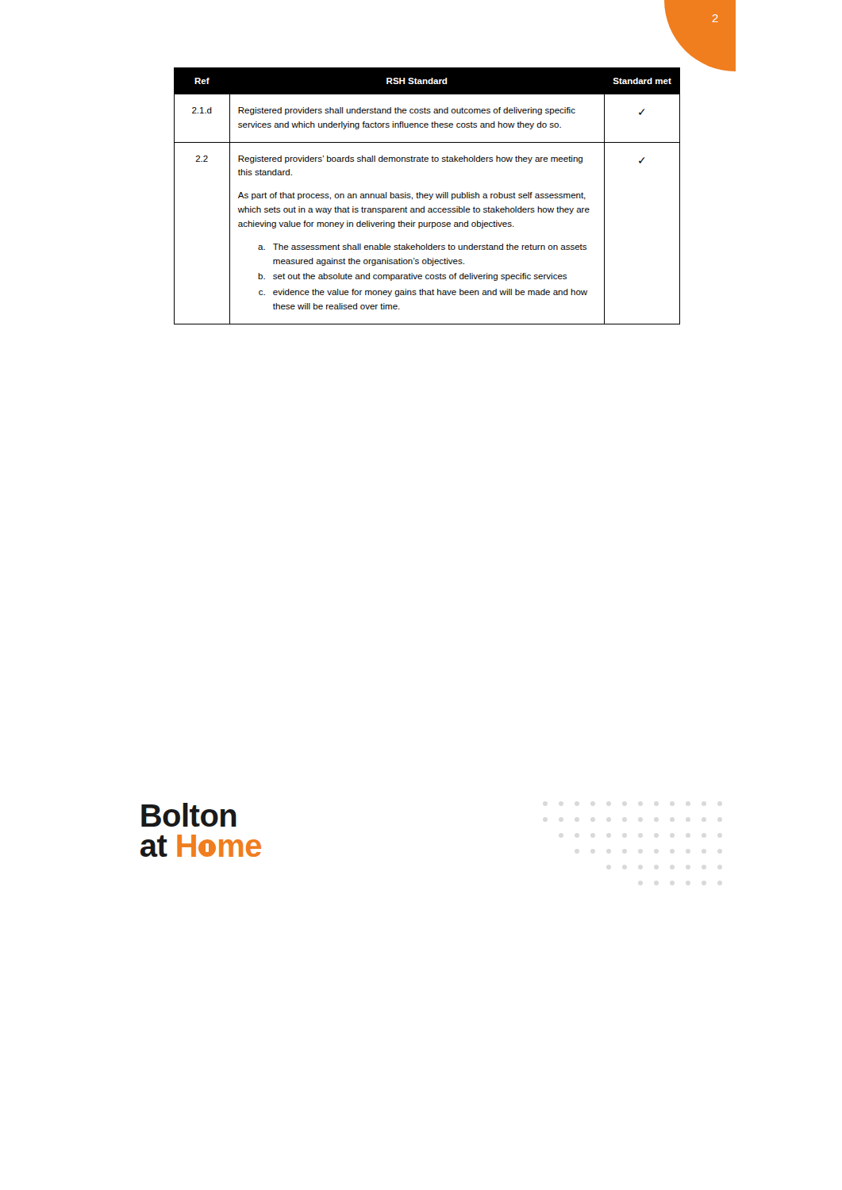2
| Ref | RSH Standard | Standard met |
| --- | --- | --- |
| 2.1.d | Registered providers shall understand the costs and outcomes of delivering specific services and which underlying factors influence these costs and how they do so. | ✓ |
| 2.2 | Registered providers’ boards shall demonstrate to stakeholders how they are meeting this standard. As part of that process, on an annual basis, they will publish a robust self assessment, which sets out in a way that is transparent and accessible to stakeholders how they are achieving value for money in delivering their purpose and objectives. The assessment shall enable stakeholders to understand the return on assets measured against the organisation’s objectives. set out the absolute and comparative costs of delivering specific services evidence the value for money gains that have been and will be made and how these will be realised over time. | ✓ |
Bolton
at H me